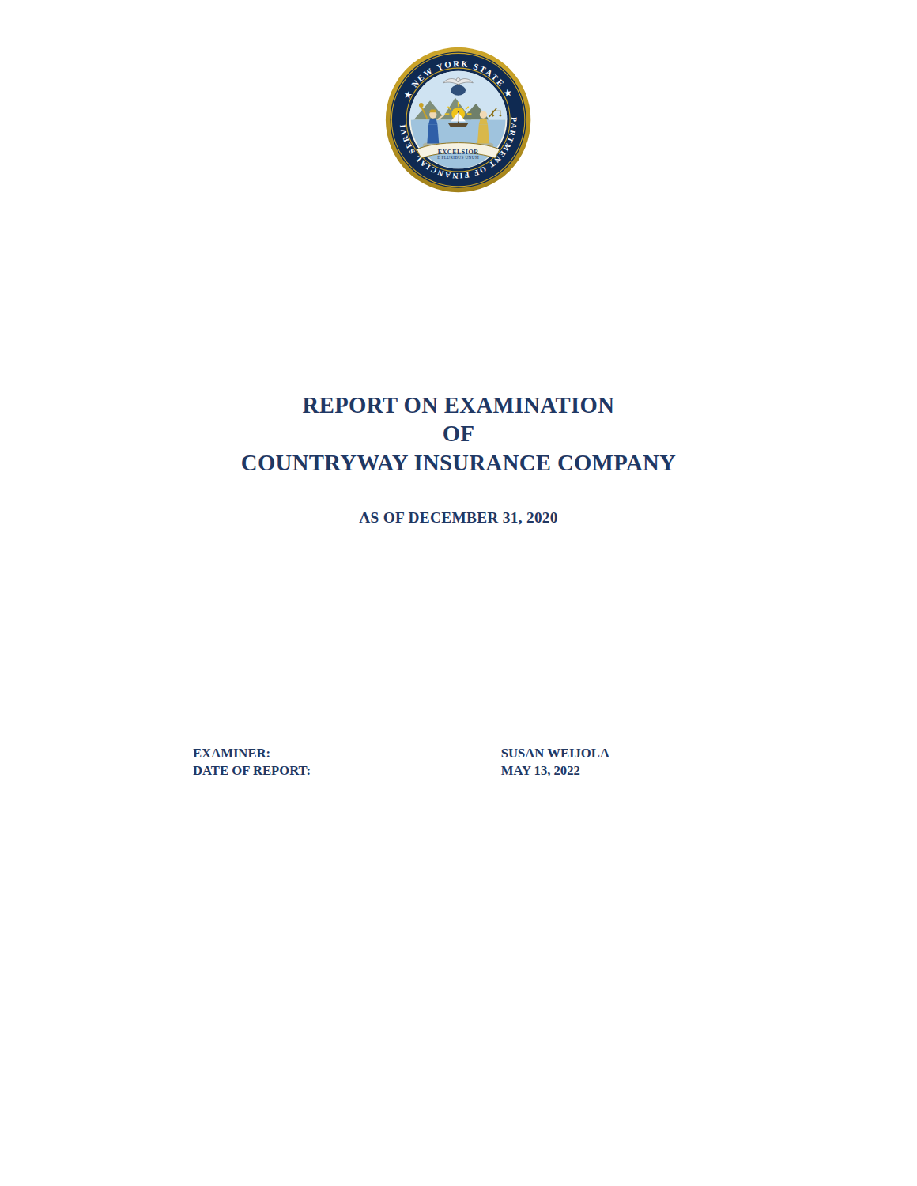★ NEW YORK STATE ★ DEPARTMENT OF FINANCIAL SERVICES EXCELSIOR E PLURIBUS UNUM
Report on Examination
of
Countryway Insurance Company
As of December 31, 2020
| Examiner: | Susan Weijola |
| Date of Report: | May 13, 2022 |